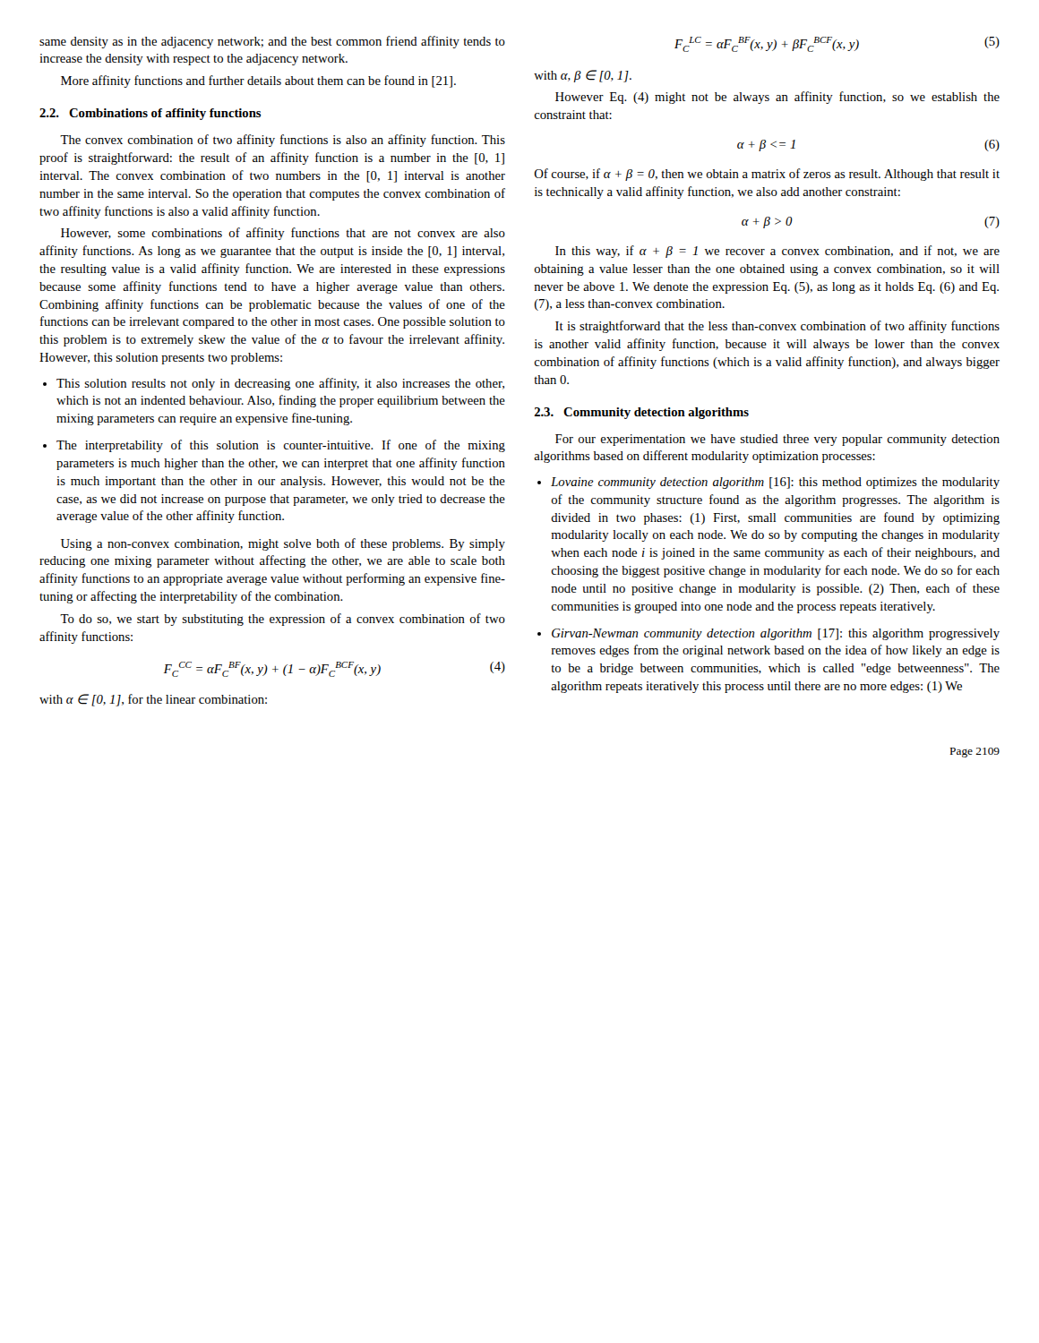same density as in the adjacency network; and the best common friend affinity tends to increase the density with respect to the adjacency network.
More affinity functions and further details about them can be found in [21].
2.2. Combinations of affinity functions
The convex combination of two affinity functions is also an affinity function. This proof is straightforward: the result of an affinity function is a number in the [0, 1] interval. The convex combination of two numbers in the [0, 1] interval is another number in the same interval. So the operation that computes the convex combination of two affinity functions is also a valid affinity function.
However, some combinations of affinity functions that are not convex are also affinity functions. As long as we guarantee that the output is inside the [0, 1] interval, the resulting value is a valid affinity function. We are interested in these expressions because some affinity functions tend to have a higher average value than others. Combining affinity functions can be problematic because the values of one of the functions can be irrelevant compared to the other in most cases. One possible solution to this problem is to extremely skew the value of the α to favour the irrelevant affinity. However, this solution presents two problems:
This solution results not only in decreasing one affinity, it also increases the other, which is not an indented behaviour. Also, finding the proper equilibrium between the mixing parameters can require an expensive fine-tuning.
The interpretability of this solution is counter-intuitive. If one of the mixing parameters is much higher than the other, we can interpret that one affinity function is much important than the other in our analysis. However, this would not be the case, as we did not increase on purpose that parameter, we only tried to decrease the average value of the other affinity function.
Using a non-convex combination, might solve both of these problems. By simply reducing one mixing parameter without affecting the other, we are able to scale both affinity functions to an appropriate average value without performing an expensive fine-tuning or affecting the interpretability of the combination.
To do so, we start by substituting the expression of a convex combination of two affinity functions:
FCCC = αFCBF(x, y) + (1 − α)FCBCF(x, y)(4)
with α ∈ [0, 1], for the linear combination:
FCLC = αFCBF(x, y) + βFCBCF(x, y)(5)
with α, β ∈ [0, 1].
However Eq. (4) might not be always an affinity function, so we establish the constraint that:
α + β <= 1(6)
Of course, if α + β = 0, then we obtain a matrix of zeros as result. Although that result it is technically a valid affinity function, we also add another constraint:
α + β > 0(7)
In this way, if α + β = 1 we recover a convex combination, and if not, we are obtaining a value lesser than the one obtained using a convex combination, so it will never be above 1. We denote the expression Eq. (5), as long as it holds Eq. (6) and Eq. (7), a less than-convex combination.
It is straightforward that the less than-convex combination of two affinity functions is another valid affinity function, because it will always be lower than the convex combination of affinity functions (which is a valid affinity function), and always bigger than 0.
2.3. Community detection algorithms
For our experimentation we have studied three very popular community detection algorithms based on different modularity optimization processes:
Lovaine community detection algorithm [16]: this method optimizes the modularity of the community structure found as the algorithm progresses. The algorithm is divided in two phases: (1) First, small communities are found by optimizing modularity locally on each node. We do so by computing the changes in modularity when each node i is joined in the same community as each of their neighbours, and choosing the biggest positive change in modularity for each node. We do so for each node until no positive change in modularity is possible. (2) Then, each of these communities is grouped into one node and the process repeats iteratively.
Girvan-Newman community detection algorithm [17]: this algorithm progressively removes edges from the original network based on the idea of how likely an edge is to be a bridge between communities, which is called "edge betweenness". The algorithm repeats iteratively this process until there are no more edges: (1) We
Page 2109